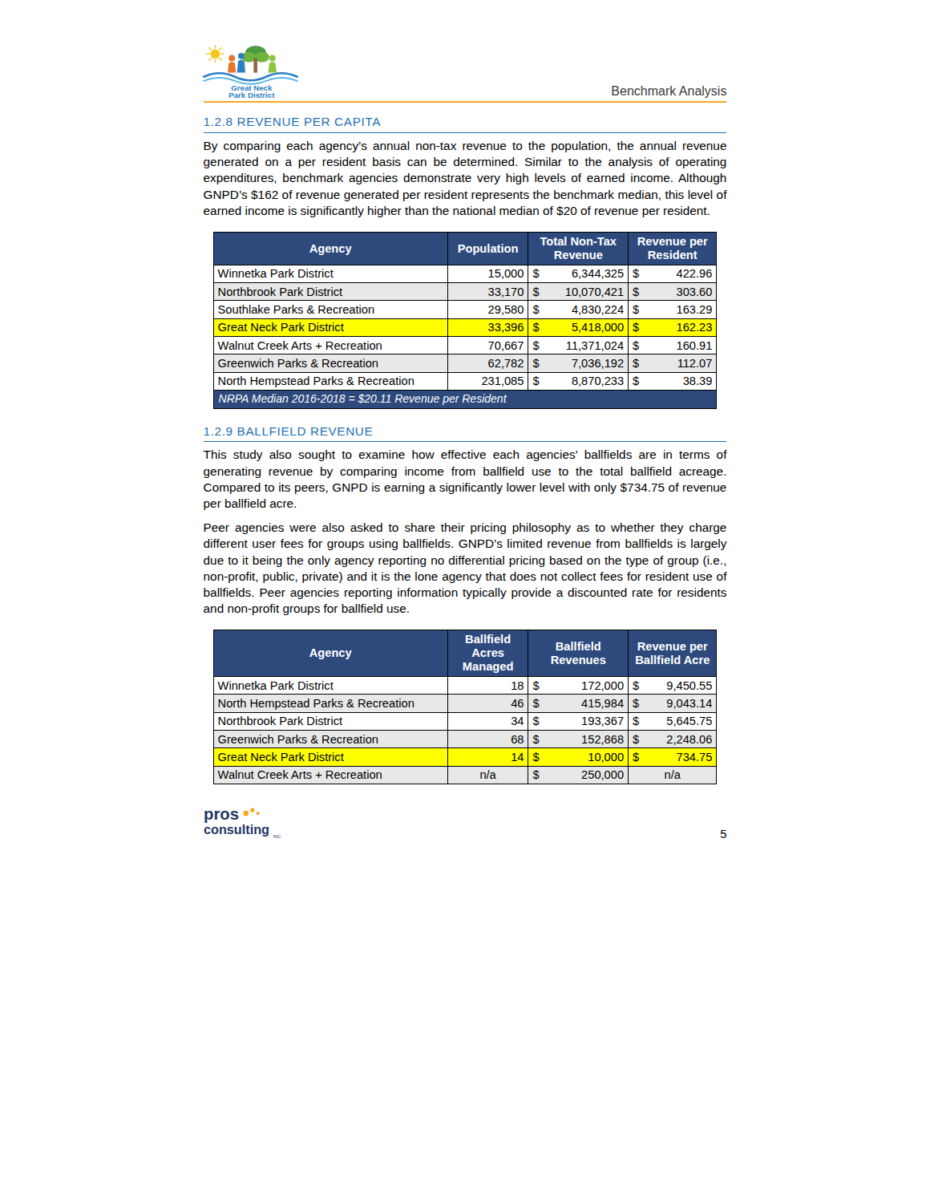Great Neck Park District
Benchmark Analysis
1.2.8 REVENUE PER CAPITA
By comparing each agency’s annual non-tax revenue to the population, the annual revenue generated on a per resident basis can be determined. Similar to the analysis of operating expenditures, benchmark agencies demonstrate very high levels of earned income. Although GNPD’s $162 of revenue generated per resident represents the benchmark median, this level of earned income is significantly higher than the national median of $20 of revenue per resident.
| Agency | Population | Total Non-Tax Revenue | Revenue per Resident |
| --- | --- | --- | --- |
| Winnetka Park District | 15,000 | $ | 6,344,325 | $ | 422.96 |
| Northbrook Park District | 33,170 | $ | 10,070,421 | $ | 303.60 |
| Southlake Parks & Recreation | 29,580 | $ | 4,830,224 | $ | 163.29 |
| Great Neck Park District | 33,396 | $ | 5,418,000 | $ | 162.23 |
| Walnut Creek Arts + Recreation | 70,667 | $ | 11,371,024 | $ | 160.91 |
| Greenwich Parks & Recreation | 62,782 | $ | 7,036,192 | $ | 112.07 |
| North Hempstead Parks & Recreation | 231,085 | $ | 8,870,233 | $ | 38.39 |
| NRPA Median 2016-2018 = $20.11 Revenue per Resident |
1.2.9 BALLFIELD REVENUE
This study also sought to examine how effective each agencies’ ballfields are in terms of generating revenue by comparing income from ballfield use to the total ballfield acreage. Compared to its peers, GNPD is earning a significantly lower level with only $734.75 of revenue per ballfield acre.
Peer agencies were also asked to share their pricing philosophy as to whether they charge different user fees for groups using ballfields. GNPD’s limited revenue from ballfields is largely due to it being the only agency reporting no differential pricing based on the type of group (i.e., non-profit, public, private) and it is the lone agency that does not collect fees for resident use of ballfields. Peer agencies reporting information typically provide a discounted rate for residents and non-profit groups for ballfield use.
| Agency | Ballfield Acres Managed | Ballfield Revenues | Revenue per Ballfield Acre |
| --- | --- | --- | --- |
| Winnetka Park District | 18 | $ | 172,000 | $ | 9,450.55 |
| North Hempstead Parks & Recreation | 46 | $ | 415,984 | $ | 9,043.14 |
| Northbrook Park District | 34 | $ | 193,367 | $ | 5,645.75 |
| Greenwich Parks & Recreation | 68 | $ | 152,868 | $ | 2,248.06 |
| Great Neck Park District | 14 | $ | 10,000 | $ | 734.75 |
| Walnut Creek Arts + Recreation | n/a | $ | 250,000 | n/a |
pros consulting INC.
5